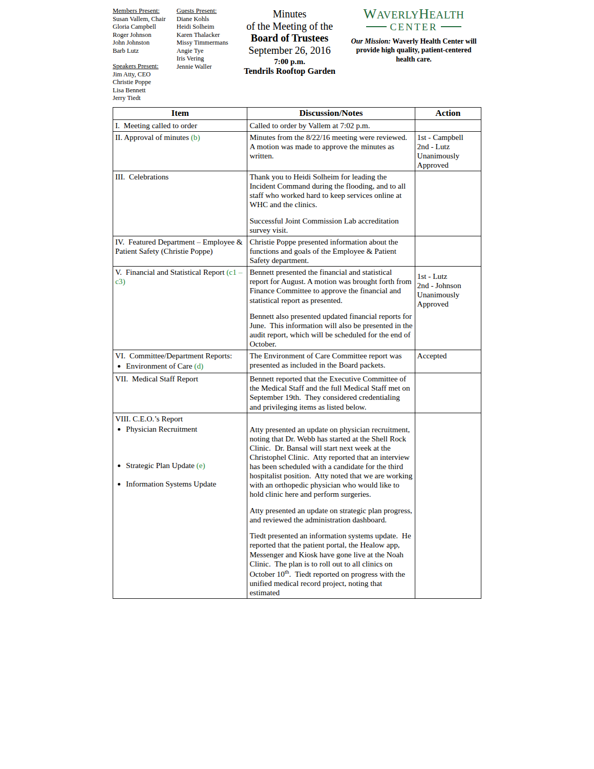Members Present:
Susan Vallem, Chair
Gloria Campbell
Roger Johnson
John Johnston
Barb Lutz
Speakers Present:
Jim Atty, CEO
Christie Poppe
Lisa Bennett
Jerry Tiedt
Guests Present:
Diane Kohls
Heidi Solheim
Karen Thalacker
Missy Timmermans
Angie Tye
Iris Vering
Jennie Waller
Minutes
of the Meeting of the
Board of Trustees
September 26, 2016
7:00 p.m.
Tendrils Rooftop Garden
WAVERLYHEALTH
CENTER
Our Mission: Waverly Health Center will provide high quality, patient-centered health care.
| Item | Discussion/Notes | Action |
| --- | --- | --- |
| I. Meeting called to order | Called to order by Vallem at 7:02 p.m. | |
| II. Approval of minutes (b) | Minutes from the 8/22/16 meeting were reviewed. A motion was made to approve the minutes as written. | 1st - Campbell 2nd - Lutz Unanimously Approved |
| III. Celebrations | Thank you to Heidi Solheim for leading the Incident Command during the flooding, and to all staff who worked hard to keep services online at WHC and the clinics. Successful Joint Commission Lab accreditation survey visit. | |
| IV. Featured Department – Employee & Patient Safety (Christie Poppe) | Christie Poppe presented information about the functions and goals of the Employee & Patient Safety department. | |
| V. Financial and Statistical Report (c1 – c3) | Bennett presented the financial and statistical report for August. A motion was brought forth from Finance Committee to approve the financial and statistical report as presented. Bennett also presented updated financial reports for June. This information will also be presented in the audit report, which will be scheduled for the end of October. | 1st - Lutz 2nd - Johnson Unanimously Approved |
| VI. Committee/Department Reports: Environment of Care (d) | The Environment of Care Committee report was presented as included in the Board packets. | Accepted |
| VII. Medical Staff Report | Bennett reported that the Executive Committee of the Medical Staff and the full Medical Staff met on September 19th. They considered credentialing and privileging items as listed below. | |
| VIII. C.E.O.’s Report Physician Recruitment Strategic Plan Update (e) Information Systems Update | Atty presented an update on physician recruitment, noting that Dr. Webb has started at the Shell Rock Clinic. Dr. Bansal will start next week at the Christophel Clinic. Atty reported that an interview has been scheduled with a candidate for the third hospitalist position. Atty noted that we are working with an orthopedic physician who would like to hold clinic here and perform surgeries. Atty presented an update on strategic plan progress, and reviewed the administration dashboard. Tiedt presented an information systems update. He reported that the patient portal, the Healow app, Messenger and Kiosk have gone live at the Noah Clinic. The plan is to roll out to all clinics on October 10 th . Tiedt reported on progress with the unified medical record project, noting that estimated | |